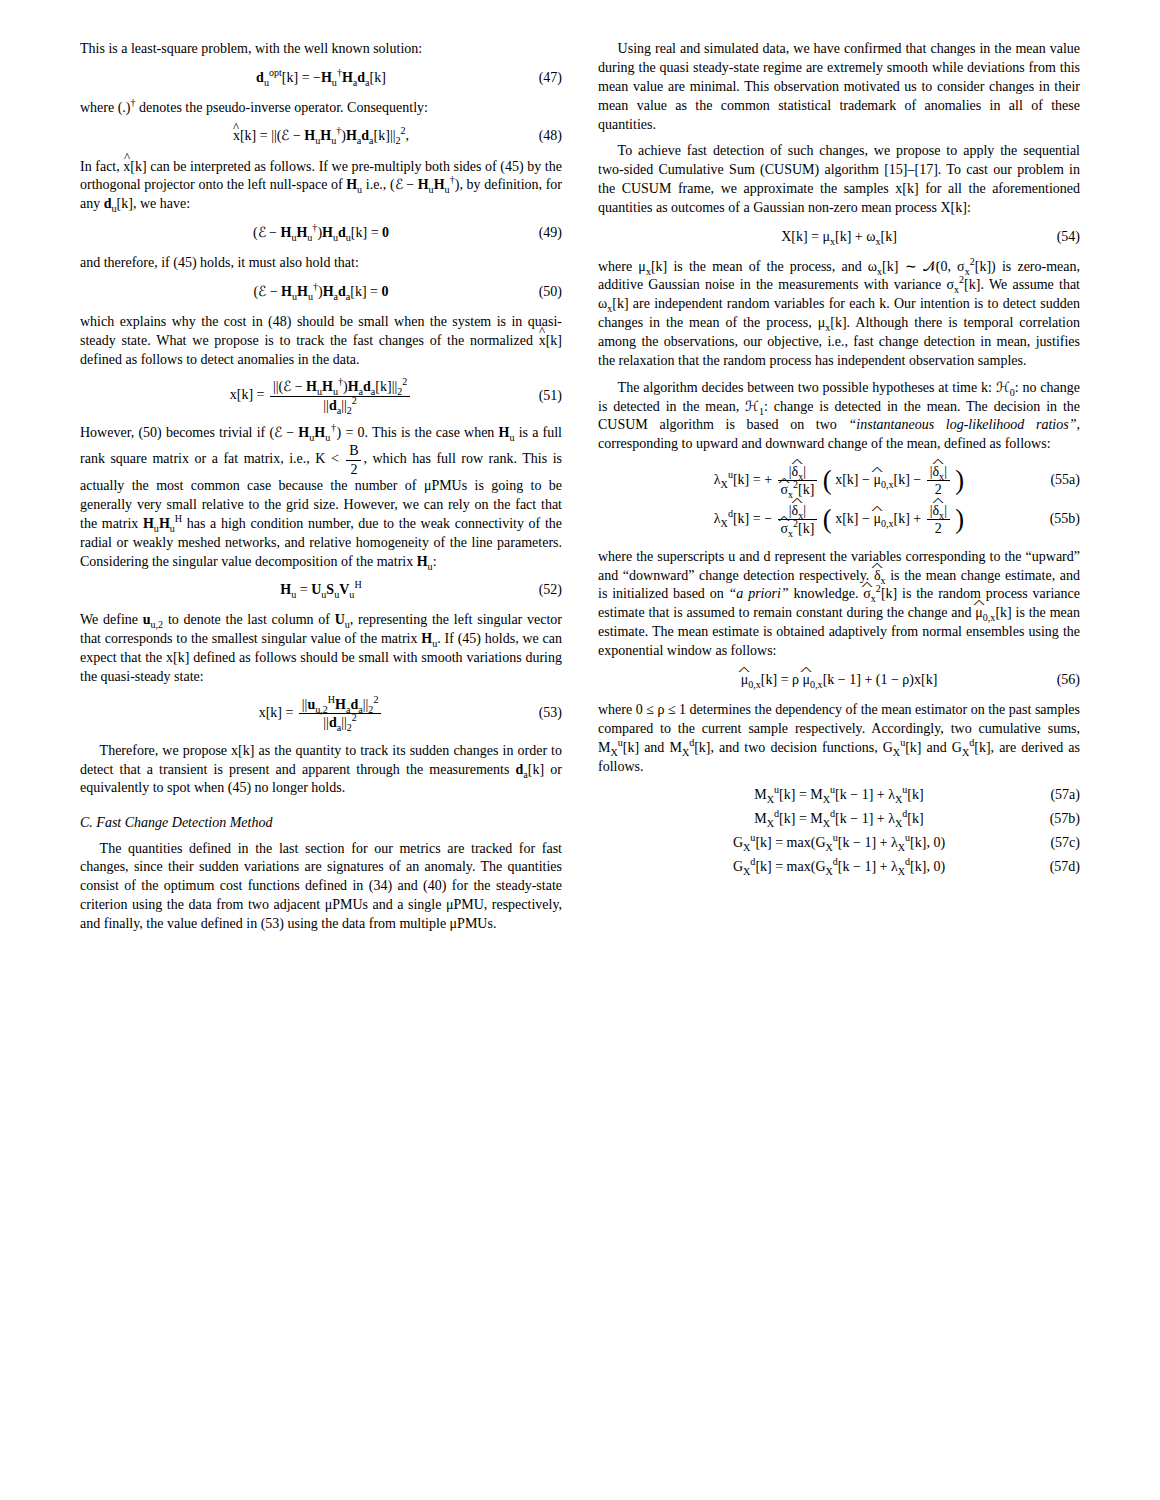This is a least-square problem, with the well known solution:
duopt[k] = −Hu†Hada[k]
(47)
where (.)† denotes the pseudo-inverse operator. Consequently:
x[k] = ||(ℰ − HuHu†)Hada[k]||22,
(48)
In fact, x[k] can be interpreted as follows. If we pre-multiply both sides of (45) by the orthogonal projector onto the left null-space of Hu i.e., (ℰ − HuHu†), by definition, for any du[k], we have:
(ℰ − HuHu†)Hudu[k] = 0
(49)
and therefore, if (45) holds, it must also hold that:
(ℰ − HuHu†)Hada[k] = 0
(50)
which explains why the cost in (48) should be small when the system is in quasi-steady state. What we propose is to track the fast changes of the normalized x[k] defined as follows to detect anomalies in the data.
x[k] = ||(ℰ − HuHu†)Hada[k]||22||da||22
(51)
However, (50) becomes trivial if (ℰ − HuHu†) = 0. This is the case when Hu is a full rank square matrix or a fat matrix, i.e., K < B 2, which has full row rank. This is actually the most common case because the number of μPMUs is going to be generally very small relative to the grid size. However, we can rely on the fact that the matrix HuHuH has a high condition number, due to the weak connectivity of the radial or weakly meshed networks, and relative homogeneity of the line parameters. Considering the singular value decomposition of the matrix Hu:
Hu = UuSuVuH
(52)
We define uu,2 to denote the last column of Uu, representing the left singular vector that corresponds to the smallest singular value of the matrix Hu. If (45) holds, we can expect that the x[k] defined as follows should be small with smooth variations during the quasi-steady state:
x[k] = ||uu,2HHada||22||da||22
(53)
Therefore, we propose x[k] as the quantity to track its sudden changes in order to detect that a transient is present and apparent through the measurements da[k] or equivalently to spot when (45) no longer holds.
C. Fast Change Detection Method
The quantities defined in the last section for our metrics are tracked for fast changes, since their sudden variations are signatures of an anomaly. The quantities consist of the optimum cost functions defined in (34) and (40) for the steady-state criterion using the data from two adjacent μPMUs and a single μPMU, respectively, and finally, the value defined in (53) using the data from multiple μPMUs.
Using real and simulated data, we have confirmed that changes in the mean value during the quasi steady-state regime are extremely smooth while deviations from this mean value are minimal. This observation motivated us to consider changes in their mean value as the common statistical trademark of anomalies in all of these quantities.
To achieve fast detection of such changes, we propose to apply the sequential two-sided Cumulative Sum (CUSUM) algorithm [15]–[17]. To cast our problem in the CUSUM frame, we approximate the samples x[k] for all the aforementioned quantities as outcomes of a Gaussian non-zero mean process X[k]:
X[k] = μx[k] + ωx[k]
(54)
where μx[k] is the mean of the process, and ωx[k] ∼ 𝒩(0, σx2[k]) is zero-mean, additive Gaussian noise in the measurements with variance σx2[k]. We assume that ωx[k] are independent random variables for each k. Our intention is to detect sudden changes in the mean of the process, μx[k]. Although there is temporal correlation among the observations, our objective, i.e., fast change detection in mean, justifies the relaxation that the random process has independent observation samples.
The algorithm decides between two possible hypotheses at time k: ℋ0: no change is detected in the mean, ℋ1: change is detected in the mean. The decision in the CUSUM algorithm is based on two “instantaneous log-likelihood ratios”, corresponding to upward and downward change of the mean, defined as follows:
λXu[k] = + |δx|σx2[k] ( x[k] − μ0,x[k] − |δx|2 )
(55a)
λXd[k] = − |δx|σx2[k] ( x[k] − μ0,x[k] + |δx|2 )
(55b)
where the superscripts u and d represent the variables corresponding to the “upward” and “downward” change detection respectively. δx is the mean change estimate, and is initialized based on “a priori” knowledge. σx2[k] is the random process variance estimate that is assumed to remain constant during the change and μ0,x[k] is the mean estimate. The mean estimate is obtained adaptively from normal ensembles using the exponential window as follows:
μ0,x[k] = ρ μ0,x[k − 1] + (1 − ρ)x[k]
(56)
where 0 ≤ ρ ≤ 1 determines the dependency of the mean estimator on the past samples compared to the current sample respectively. Accordingly, two cumulative sums, MXu[k] and MXd[k], and two decision functions, GXu[k] and GXd[k], are derived as follows.
MXu[k] = MXu[k − 1] + λXu[k]
(57a)
MXd[k] = MXd[k − 1] + λXd[k]
(57b)
GXu[k] = max(GXu[k − 1] + λXu[k], 0)
(57c)
GXd[k] = max(GXd[k − 1] + λXd[k], 0)
(57d)